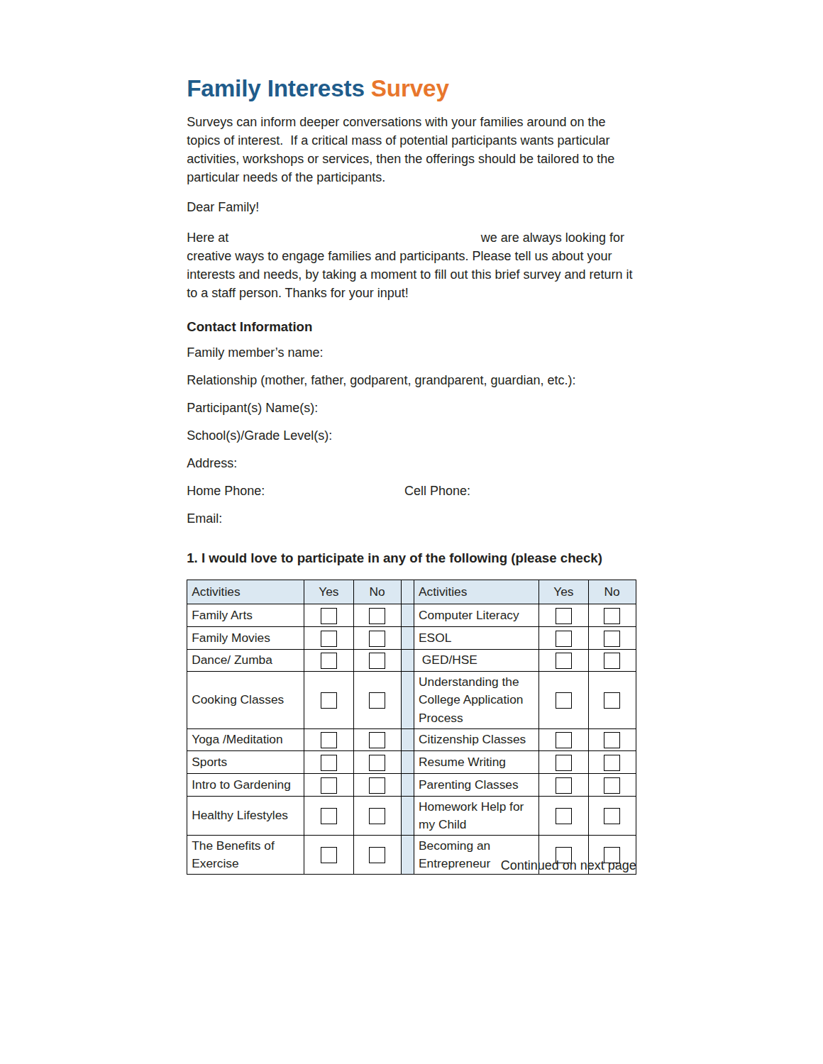Family Interests Survey
Surveys can inform deeper conversations with your families around on the topics of interest. If a critical mass of potential participants wants particular activities, workshops or services, then the offerings should be tailored to the particular needs of the participants.
Dear Family!
Here at we are always looking for creative ways to engage families and participants. Please tell us about your interests and needs, by taking a moment to fill out this brief survey and return it to a staff person. Thanks for your input!
Contact Information
Family member’s name:
Relationship (mother, father, godparent, grandparent, guardian, etc.):
Participant(s) Name(s):
School(s)/Grade Level(s):
Address:
Home Phone: Cell Phone:
Email:
1. I would love to participate in any of the following (please check)
| Activities | Yes | No | | Activities | Yes | No |
| --- | --- | --- | --- | --- | --- | --- |
| Family Arts | | | | Computer Literacy | | |
| Family Movies | | | | ESOL | | |
| Dance/ Zumba | | | | GED/HSE | | |
| Cooking Classes | | | | Understanding the College Application Process | | |
| Yoga /Meditation | | | | Citizenship Classes | | |
| Sports | | | | Resume Writing | | |
| Intro to Gardening | | | | Parenting Classes | | |
| Healthy Lifestyles | | | | Homework Help for my Child | | |
| The Benefits of Exercise | | | | Becoming an Entrepreneur | | |
Continued on next page